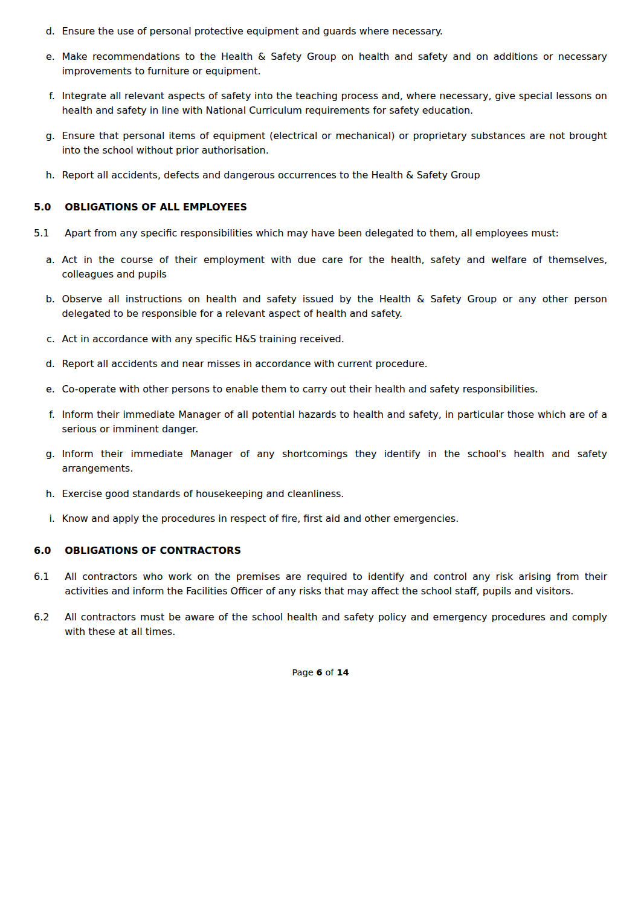Ensure the use of personal protective equipment and guards where necessary.
Make recommendations to the Health & Safety Group on health and safety and on additions or necessary improvements to furniture or equipment.
Integrate all relevant aspects of safety into the teaching process and, where necessary, give special lessons on health and safety in line with National Curriculum requirements for safety education.
Ensure that personal items of equipment (electrical or mechanical) or proprietary substances are not brought into the school without prior authorisation.
Report all accidents, defects and dangerous occurrences to the Health & Safety Group
5.0 OBLIGATIONS OF ALL EMPLOYEES
5.1
Apart from any specific responsibilities which may have been delegated to them, all employees must:
Act in the course of their employment with due care for the health, safety and welfare of themselves, colleagues and pupils
Observe all instructions on health and safety issued by the Health & Safety Group or any other person delegated to be responsible for a relevant aspect of health and safety.
Act in accordance with any specific H&S training received.
Report all accidents and near misses in accordance with current procedure.
Co-operate with other persons to enable them to carry out their health and safety responsibilities.
Inform their immediate Manager of all potential hazards to health and safety, in particular those which are of a serious or imminent danger.
Inform their immediate Manager of any shortcomings they identify in the school's health and safety arrangements.
Exercise good standards of housekeeping and cleanliness.
Know and apply the procedures in respect of fire, first aid and other emergencies.
6.0 OBLIGATIONS OF CONTRACTORS
6.1
All contractors who work on the premises are required to identify and control any risk arising from their activities and inform the Facilities Officer of any risks that may affect the school staff, pupils and visitors.
6.2
All contractors must be aware of the school health and safety policy and emergency procedures and comply with these at all times.
Page 6 of 14